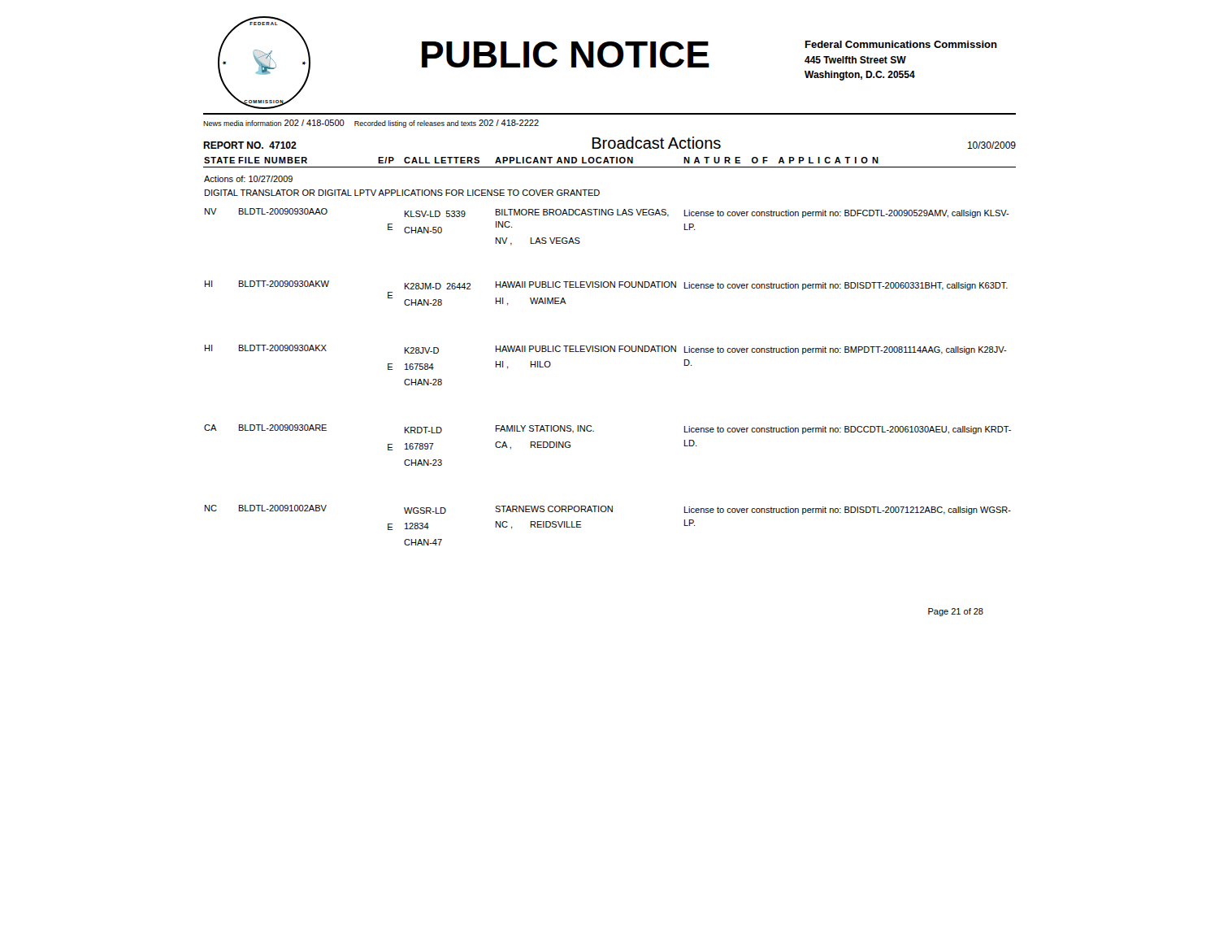FEDERAL ★ ★ 📡 COMMISSION
PUBLIC NOTICE
Federal Communications Commission
445 Twelfth Street SW
Washington, D.C. 20554
News media information 202 / 418-0500 Recorded listing of releases and texts 202 / 418-2222
REPORT NO. 47102 Broadcast Actions 10/30/2009
| STATE | FILE NUMBER | E/P | CALL LETTERS | APPLICANT AND LOCATION | N A T U R E O F A P P L I C A T I O N |
| --- | --- | --- | --- | --- | --- |
| Actions of: 10/27/2009 |
| DIGITAL TRANSLATOR OR DIGITAL LPTV APPLICATIONS FOR LICENSE TO COVER GRANTED |
| NV | BLDTL-20090930AAO | E | KLSV-LD 5339 CHAN-50 | BILTMORE BROADCASTING LAS VEGAS, INC. NV , LAS VEGAS | License to cover construction permit no: BDFCDTL-20090529AMV, callsign KLSV-LP. |
| HI | BLDTT-20090930AKW | E | K28JM-D 26442 CHAN-28 | HAWAII PUBLIC TELEVISION FOUNDATION HI , WAIMEA | License to cover construction permit no: BDISDTT-20060331BHT, callsign K63DT. |
| HI | BLDTT-20090930AKX | E | K28JV-D 167584 CHAN-28 | HAWAII PUBLIC TELEVISION FOUNDATION HI , HILO | License to cover construction permit no: BMPDTT-20081114AAG, callsign K28JV-D. |
| CA | BLDTL-20090930ARE | E | KRDT-LD 167897 CHAN-23 | FAMILY STATIONS, INC. CA , REDDING | License to cover construction permit no: BDCCDTL-20061030AEU, callsign KRDT-LD. |
| NC | BLDTL-20091002ABV | E | WGSR-LD 12834 CHAN-47 | STARNEWS CORPORATION NC , REIDSVILLE | License to cover construction permit no: BDISDTL-20071212ABC, callsign WGSR-LP. |
Page 21 of 28